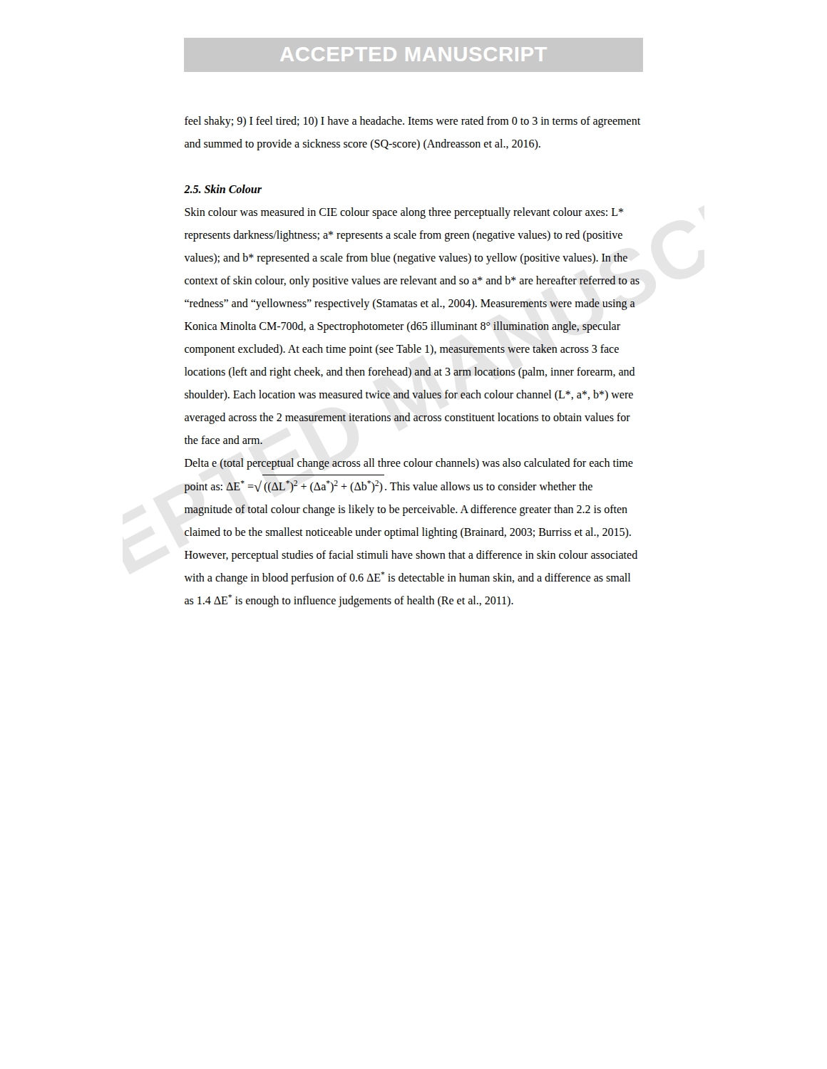ACCEPTED MANUSCRIPT
feel shaky; 9) I feel tired; 10) I have a headache. Items were rated from 0 to 3 in terms of agreement and summed to provide a sickness score (SQ-score) (Andreasson et al., 2016).
2.5. Skin Colour
Skin colour was measured in CIE colour space along three perceptually relevant colour axes: L* represents darkness/lightness; a* represents a scale from green (negative values) to red (positive values); and b* represented a scale from blue (negative values) to yellow (positive values). In the context of skin colour, only positive values are relevant and so a* and b* are hereafter referred to as “redness” and “yellowness” respectively (Stamatas et al., 2004). Measurements were made using a Konica Minolta CM-700d, a Spectrophotometer (d65 illuminant 8° illumination angle, specular component excluded). At each time point (see Table 1), measurements were taken across 3 face locations (left and right cheek, and then forehead) and at 3 arm locations (palm, inner forearm, and shoulder). Each location was measured twice and values for each colour channel (L*, a*, b*) were averaged across the 2 measurement iterations and across constituent locations to obtain values for the face and arm.
Delta e (total perceptual change across all three colour channels) was also calculated for each time point as: ΔE* =√((ΔL*)2 + (Δa*)2 + (Δb*)2). This value allows us to consider whether the magnitude of total colour change is likely to be perceivable. A difference greater than 2.2 is often claimed to be the smallest noticeable under optimal lighting (Brainard, 2003; Burriss et al., 2015). However, perceptual studies of facial stimuli have shown that a difference in skin colour associated with a change in blood perfusion of 0.6 ΔE* is detectable in human skin, and a difference as small as 1.4 ΔE* is enough to influence judgements of health (Re et al., 2011).
ACCEPTED MANUSCRIPT